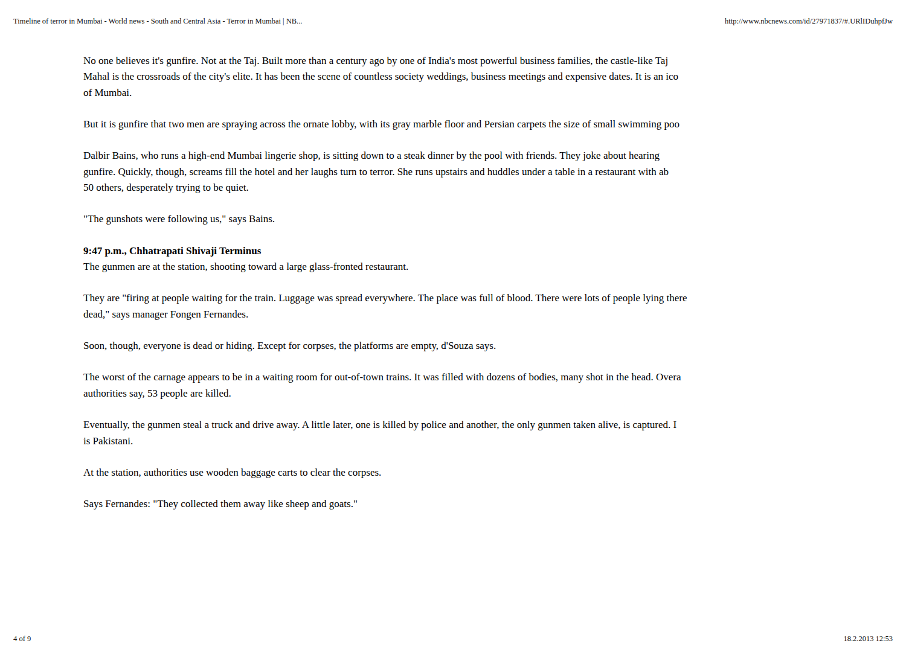Timeline of terror in Mumbai - World news - South and Central Asia - Terror in Mumbai | NB...
http://www.nbcnews.com/id/27971837/#.URlIDuhpfJw
No one believes it's gunfire. Not at the Taj. Built more than a century ago by one of India's most powerful business families, the castle-like Taj
Mahal is the crossroads of the city's elite. It has been the scene of countless society weddings, business meetings and expensive dates. It is an ico
of Mumbai.
But it is gunfire that two men are spraying across the ornate lobby, with its gray marble floor and Persian carpets the size of small swimming poo
Dalbir Bains, who runs a high-end Mumbai lingerie shop, is sitting down to a steak dinner by the pool with friends. They joke about hearing
gunfire. Quickly, though, screams fill the hotel and her laughs turn to terror. She runs upstairs and huddles under a table in a restaurant with ab
50 others, desperately trying to be quiet.
"The gunshots were following us," says Bains.
9:47 p.m., Chhatrapati Shivaji Terminus
The gunmen are at the station, shooting toward a large glass-fronted restaurant.
They are "firing at people waiting for the train. Luggage was spread everywhere. The place was full of blood. There were lots of people lying there
dead," says manager Fongen Fernandes.
Soon, though, everyone is dead or hiding. Except for corpses, the platforms are empty, d'Souza says.
The worst of the carnage appears to be in a waiting room for out-of-town trains. It was filled with dozens of bodies, many shot in the head. Overa
authorities say, 53 people are killed.
Eventually, the gunmen steal a truck and drive away. A little later, one is killed by police and another, the only gunmen taken alive, is captured. I
is Pakistani.
At the station, authorities use wooden baggage carts to clear the corpses.
Says Fernandes: "They collected them away like sheep and goats."
4 of 9
18.2.2013 12:53